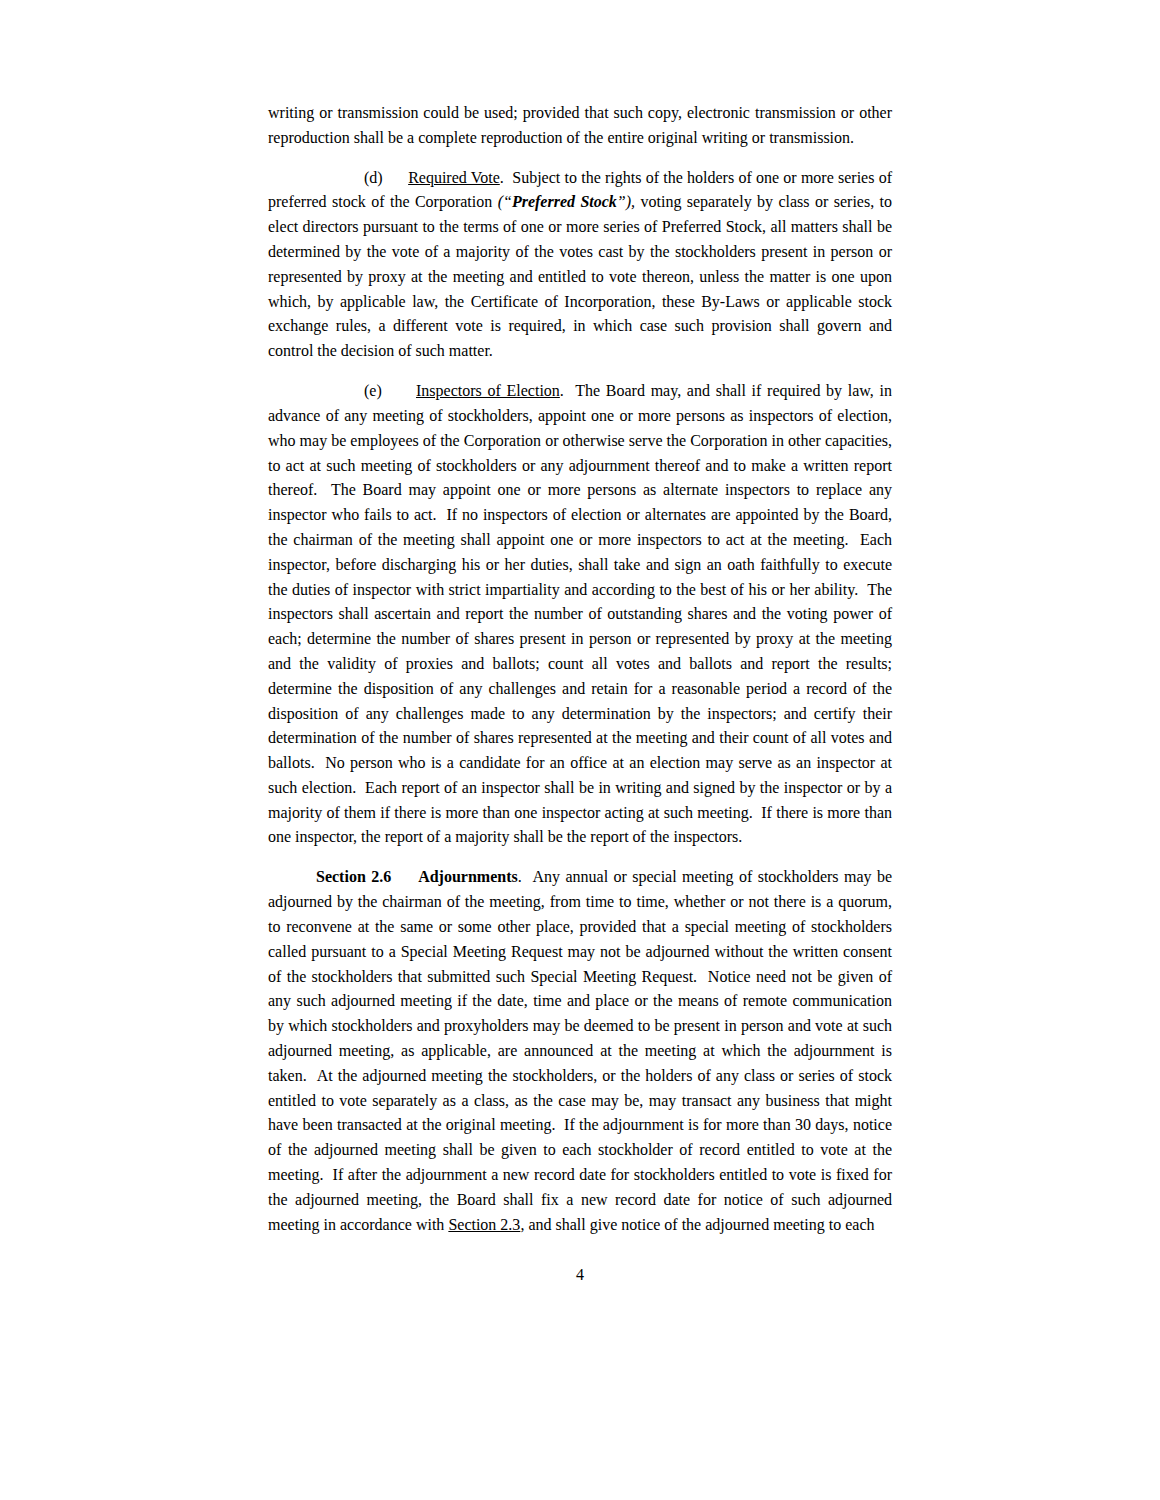writing or transmission could be used; provided that such copy, electronic transmission or other reproduction shall be a complete reproduction of the entire original writing or transmission.
(d) Required Vote. Subject to the rights of the holders of one or more series of preferred stock of the Corporation (“Preferred Stock”), voting separately by class or series, to elect directors pursuant to the terms of one or more series of Preferred Stock, all matters shall be determined by the vote of a majority of the votes cast by the stockholders present in person or represented by proxy at the meeting and entitled to vote thereon, unless the matter is one upon which, by applicable law, the Certificate of Incorporation, these By-Laws or applicable stock exchange rules, a different vote is required, in which case such provision shall govern and control the decision of such matter.
(e) Inspectors of Election. The Board may, and shall if required by law, in advance of any meeting of stockholders, appoint one or more persons as inspectors of election, who may be employees of the Corporation or otherwise serve the Corporation in other capacities, to act at such meeting of stockholders or any adjournment thereof and to make a written report thereof. The Board may appoint one or more persons as alternate inspectors to replace any inspector who fails to act. If no inspectors of election or alternates are appointed by the Board, the chairman of the meeting shall appoint one or more inspectors to act at the meeting. Each inspector, before discharging his or her duties, shall take and sign an oath faithfully to execute the duties of inspector with strict impartiality and according to the best of his or her ability. The inspectors shall ascertain and report the number of outstanding shares and the voting power of each; determine the number of shares present in person or represented by proxy at the meeting and the validity of proxies and ballots; count all votes and ballots and report the results; determine the disposition of any challenges and retain for a reasonable period a record of the disposition of any challenges made to any determination by the inspectors; and certify their determination of the number of shares represented at the meeting and their count of all votes and ballots. No person who is a candidate for an office at an election may serve as an inspector at such election. Each report of an inspector shall be in writing and signed by the inspector or by a majority of them if there is more than one inspector acting at such meeting. If there is more than one inspector, the report of a majority shall be the report of the inspectors.
Section 2.6 Adjournments. Any annual or special meeting of stockholders may be adjourned by the chairman of the meeting, from time to time, whether or not there is a quorum, to reconvene at the same or some other place, provided that a special meeting of stockholders called pursuant to a Special Meeting Request may not be adjourned without the written consent of the stockholders that submitted such Special Meeting Request. Notice need not be given of any such adjourned meeting if the date, time and place or the means of remote communication by which stockholders and proxyholders may be deemed to be present in person and vote at such adjourned meeting, as applicable, are announced at the meeting at which the adjournment is taken. At the adjourned meeting the stockholders, or the holders of any class or series of stock entitled to vote separately as a class, as the case may be, may transact any business that might have been transacted at the original meeting. If the adjournment is for more than 30 days, notice of the adjourned meeting shall be given to each stockholder of record entitled to vote at the meeting. If after the adjournment a new record date for stockholders entitled to vote is fixed for the adjourned meeting, the Board shall fix a new record date for notice of such adjourned meeting in accordance with Section 2.3, and shall give notice of the adjourned meeting to each
4